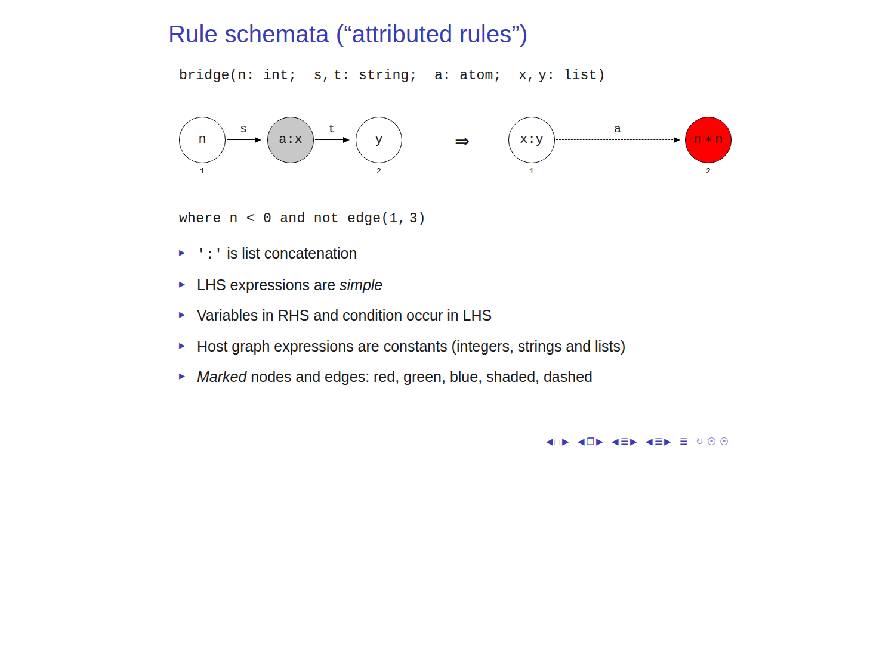Rule schemata (“attributed rules”)
bridge(n: int; s, t: string; a: atom; x, y: list)
n 1
a:x
y 2
s
t
⇒
x:y 1
n ∗ n 2
a
where n < 0 and not edge(1, 3)
':' is list concatenation
LHS expressions are simple
Variables in RHS and condition occur in LHS
Host graph expressions are constants (integers, strings and lists)
Marked nodes and edges: red, green, blue, shaded, dashed
◀□▶ ◀❐▶ ◀☰▶ ◀☰▶ ☰ ↻ ⦿ ⦿